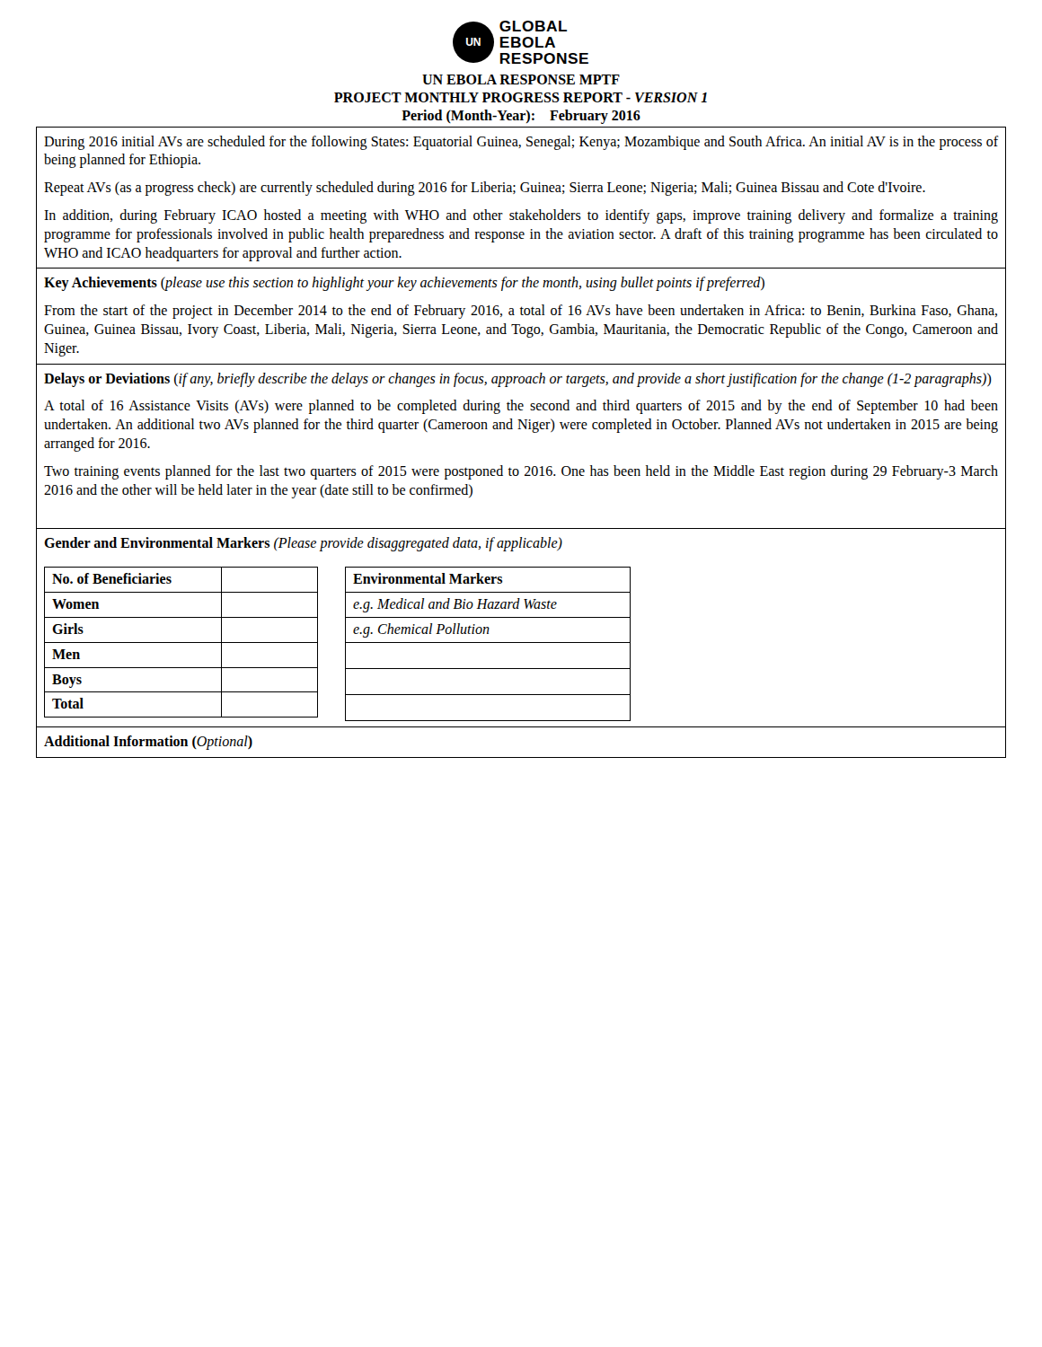UN GLOBAL
EBOLA
RESPONSE
UN EBOLA RESPONSE MPTF PROJECT MONTHLY PROGRESS REPORT - VERSION 1 Period (Month-Year): February 2016
| During 2016 initial AVs are scheduled for the following States: Equatorial Guinea, Senegal; Kenya; Mozambique and South Africa. An initial AV is in the process of being planned for Ethiopia. Repeat AVs (as a progress check) are currently scheduled during 2016 for Liberia; Guinea; Sierra Leone; Nigeria; Mali; Guinea Bissau and Cote d'Ivoire. In addition, during February ICAO hosted a meeting with WHO and other stakeholders to identify gaps, improve training delivery and formalize a training programme for professionals involved in public health preparedness and response in the aviation sector. A draft of this training programme has been circulated to WHO and ICAO headquarters for approval and further action. |
| Key Achievements ( please use this section to highlight your key achievements for the month, using bullet points if preferred ) From the start of the project in December 2014 to the end of February 2016, a total of 16 AVs have been undertaken in Africa: to Benin, Burkina Faso, Ghana, Guinea, Guinea Bissau, Ivory Coast, Liberia, Mali, Nigeria, Sierra Leone, and Togo, Gambia, Mauritania, the Democratic Republic of the Congo, Cameroon and Niger. |
| Delays or Deviations ( if any, briefly describe the delays or changes in focus, approach or targets, and provide a short justification for the change (1-2 paragraphs) ) A total of 16 Assistance Visits (AVs) were planned to be completed during the second and third quarters of 2015 and by the end of September 10 had been undertaken. An additional two AVs planned for the third quarter (Cameroon and Niger) were completed in October. Planned AVs not undertaken in 2015 are being arranged for 2016. Two training events planned for the last two quarters of 2015 were postponed to 2016. One has been held in the Middle East region during 29 February-3 March 2016 and the other will be held later in the year (date still to be confirmed) |
| Gender and Environmental Markers (Please provide disaggregated data, if applicable) / No. of Beneficiaries / / / Women / / / Girls / / / Men / / / Boys / / / Total / / / Environmental Markers / / e.g. Medical and Bio Hazard Waste / / e.g. Chemical Pollution / |
| Additional Information ( Optional ) |